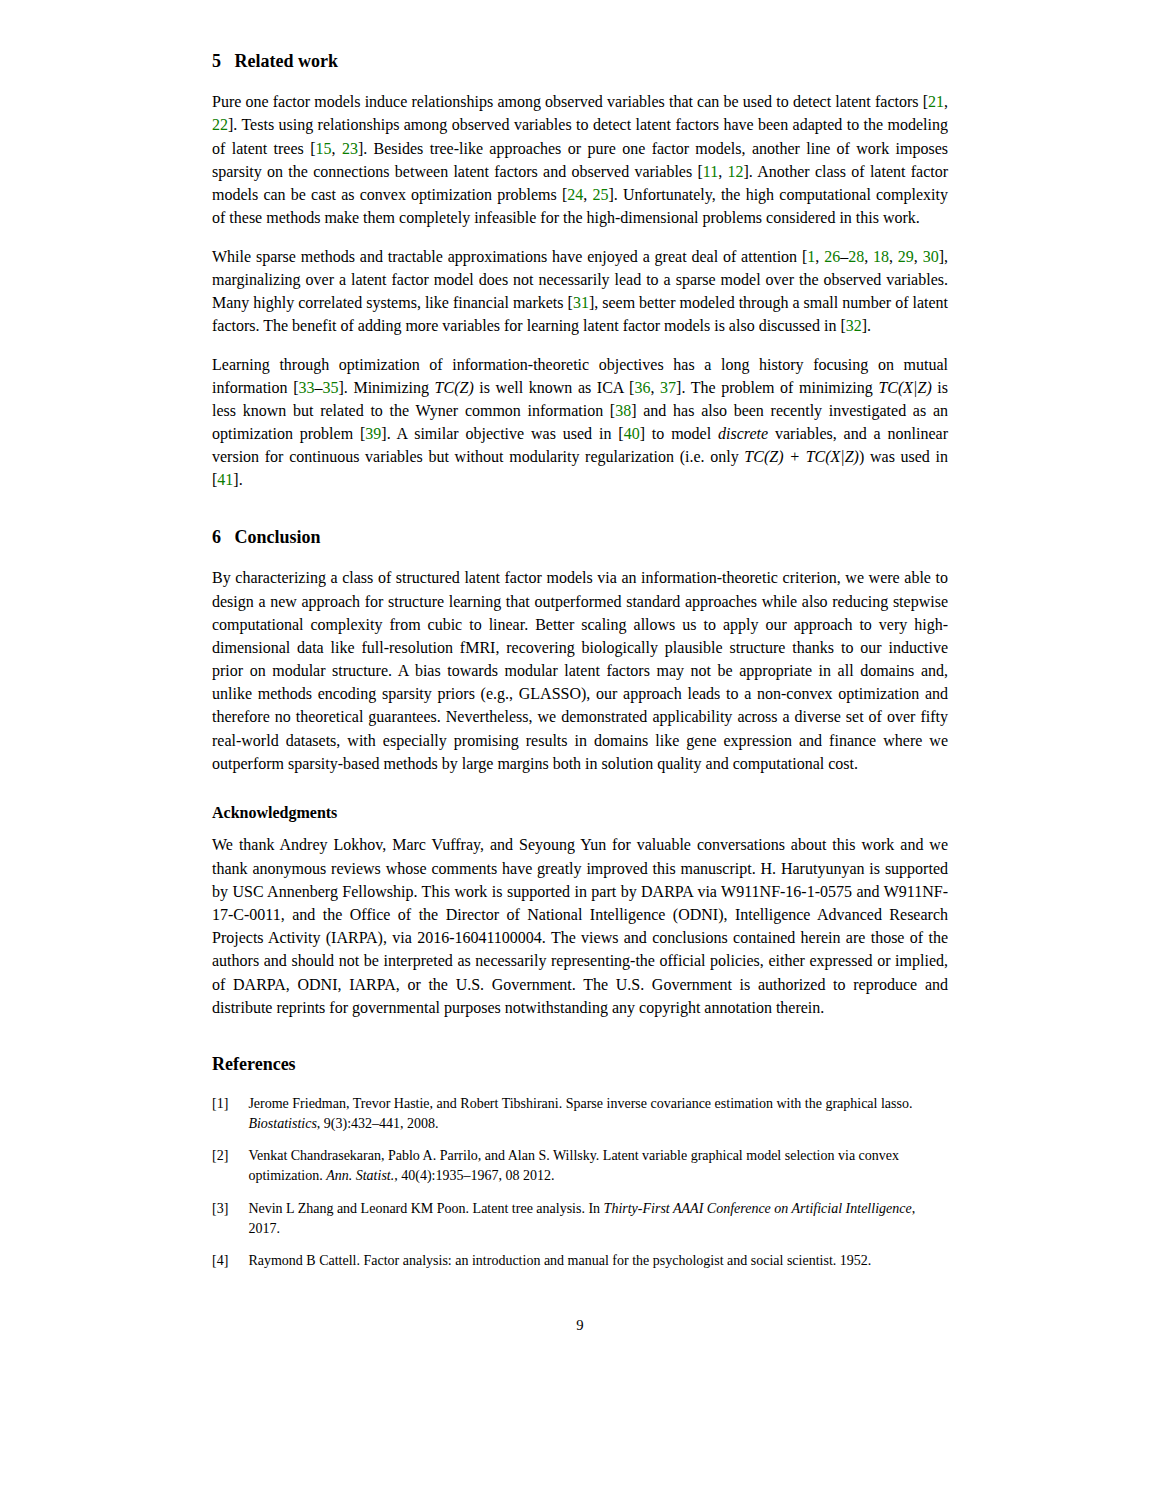5 Related work
Pure one factor models induce relationships among observed variables that can be used to detect latent factors [21, 22]. Tests using relationships among observed variables to detect latent factors have been adapted to the modeling of latent trees [15, 23]. Besides tree-like approaches or pure one factor models, another line of work imposes sparsity on the connections between latent factors and observed variables [11, 12]. Another class of latent factor models can be cast as convex optimization problems [24, 25]. Unfortunately, the high computational complexity of these methods make them completely infeasible for the high-dimensional problems considered in this work.
While sparse methods and tractable approximations have enjoyed a great deal of attention [1, 26–28, 18, 29, 30], marginalizing over a latent factor model does not necessarily lead to a sparse model over the observed variables. Many highly correlated systems, like financial markets [31], seem better modeled through a small number of latent factors. The benefit of adding more variables for learning latent factor models is also discussed in [32].
Learning through optimization of information-theoretic objectives has a long history focusing on mutual information [33–35]. Minimizing TC(Z) is well known as ICA [36, 37]. The problem of minimizing TC(X|Z) is less known but related to the Wyner common information [38] and has also been recently investigated as an optimization problem [39]. A similar objective was used in [40] to model discrete variables, and a nonlinear version for continuous variables but without modularity regularization (i.e. only TC(Z) + TC(X|Z)) was used in [41].
6 Conclusion
By characterizing a class of structured latent factor models via an information-theoretic criterion, we were able to design a new approach for structure learning that outperformed standard approaches while also reducing stepwise computational complexity from cubic to linear. Better scaling allows us to apply our approach to very high-dimensional data like full-resolution fMRI, recovering biologically plausible structure thanks to our inductive prior on modular structure. A bias towards modular latent factors may not be appropriate in all domains and, unlike methods encoding sparsity priors (e.g., GLASSO), our approach leads to a non-convex optimization and therefore no theoretical guarantees. Nevertheless, we demonstrated applicability across a diverse set of over fifty real-world datasets, with especially promising results in domains like gene expression and finance where we outperform sparsity-based methods by large margins both in solution quality and computational cost.
Acknowledgments
We thank Andrey Lokhov, Marc Vuffray, and Seyoung Yun for valuable conversations about this work and we thank anonymous reviews whose comments have greatly improved this manuscript. H. Harutyunyan is supported by USC Annenberg Fellowship. This work is supported in part by DARPA via W911NF-16-1-0575 and W911NF-17-C-0011, and the Office of the Director of National Intelligence (ODNI), Intelligence Advanced Research Projects Activity (IARPA), via 2016-16041100004. The views and conclusions contained herein are those of the authors and should not be interpreted as necessarily representing-the official policies, either expressed or implied, of DARPA, ODNI, IARPA, or the U.S. Government. The U.S. Government is authorized to reproduce and distribute reprints for governmental purposes notwithstanding any copyright annotation therein.
References
Jerome Friedman, Trevor Hastie, and Robert Tibshirani. Sparse inverse covariance estimation with the graphical lasso. Biostatistics, 9(3):432–441, 2008.
Venkat Chandrasekaran, Pablo A. Parrilo, and Alan S. Willsky. Latent variable graphical model selection via convex optimization. Ann. Statist., 40(4):1935–1967, 08 2012.
Nevin L Zhang and Leonard KM Poon. Latent tree analysis. In Thirty-First AAAI Conference on Artificial Intelligence, 2017.
Raymond B Cattell. Factor analysis: an introduction and manual for the psychologist and social scientist. 1952.
9